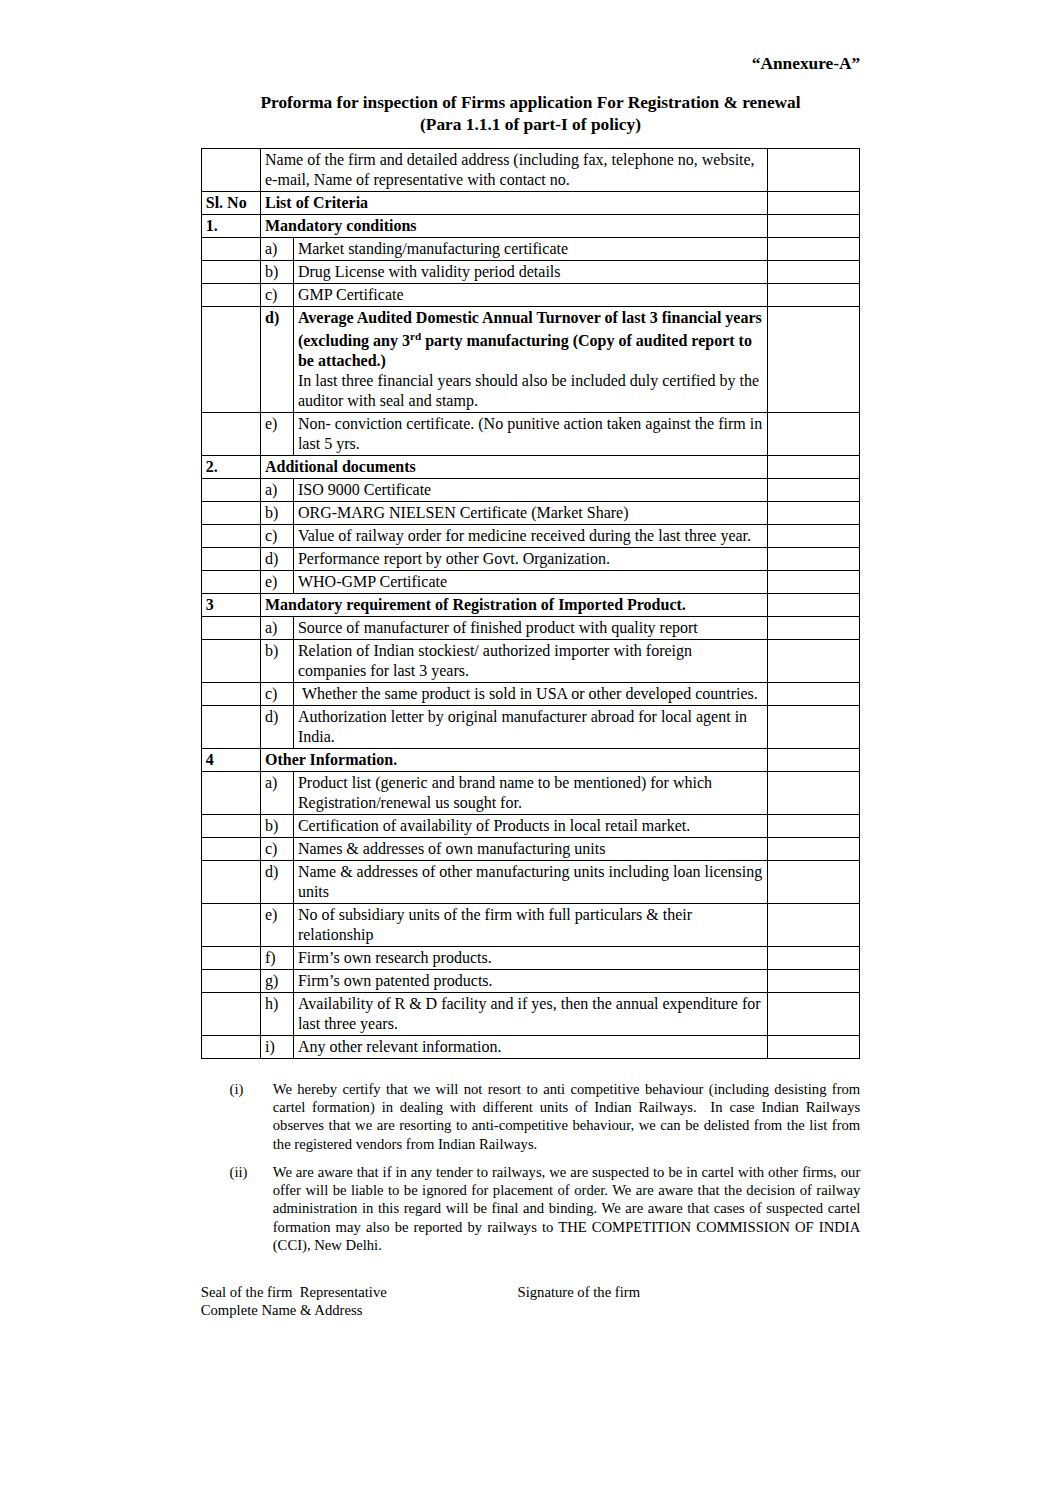“Annexure-A”
Proforma for inspection of Firms application For Registration & renewal (Para 1.1.1 of part-I of policy)
| | Name of the firm and detailed address (including fax, telephone no, website, e-mail, Name of representative with contact no. | |
| Sl. No | List of Criteria | |
| 1. | Mandatory conditions | |
| | a) | Market standing/manufacturing certificate | |
| | b) | Drug License with validity period details | |
| | c) | GMP Certificate | |
| | d) | Average Audited Domestic Annual Turnover of last 3 financial years (excluding any 3 rd party manufacturing (Copy of audited report to be attached.) In last three financial years should also be included duly certified by the auditor with seal and stamp. | |
| | e) | Non- conviction certificate. (No punitive action taken against the firm in last 5 yrs. | |
| 2. | Additional documents | |
| | a) | ISO 9000 Certificate | |
| | b) | ORG-MARG NIELSEN Certificate (Market Share) | |
| | c) | Value of railway order for medicine received during the last three year. | |
| | d) | Performance report by other Govt. Organization. | |
| | e) | WHO-GMP Certificate | |
| 3 | Mandatory requirement of Registration of Imported Product. | |
| | a) | Source of manufacturer of finished product with quality report | |
| | b) | Relation of Indian stockiest/ authorized importer with foreign companies for last 3 years. | |
| | c) | Whether the same product is sold in USA or other developed countries. | |
| | d) | Authorization letter by original manufacturer abroad for local agent in India. | |
| 4 | Other Information. | |
| | a) | Product list (generic and brand name to be mentioned) for which Registration/renewal us sought for. | |
| | b) | Certification of availability of Products in local retail market. | |
| | c) | Names & addresses of own manufacturing units | |
| | d) | Name & addresses of other manufacturing units including loan licensing units | |
| | e) | No of subsidiary units of the firm with full particulars & their relationship | |
| | f) | Firm’s own research products. | |
| | g) | Firm’s own patented products. | |
| | h) | Availability of R & D facility and if yes, then the annual expenditure for last three years. | |
| | i) | Any other relevant information. | |
(i)
We hereby certify that we will not resort to anti competitive behaviour (including desisting from cartel formation) in dealing with different units of Indian Railways. In case Indian Railways observes that we are resorting to anti-competitive behaviour, we can be delisted from the list from the registered vendors from Indian Railways.
(ii)
We are aware that if in any tender to railways, we are suspected to be in cartel with other firms, our offer will be liable to be ignored for placement of order. We are aware that the decision of railway administration in this regard will be final and binding. We are aware that cases of suspected cartel formation may also be reported by railways to THE COMPETITION COMMISSION OF INDIA (CCI), New Delhi.
Seal of the firm Representative
Complete Name & Address Signature of the firm